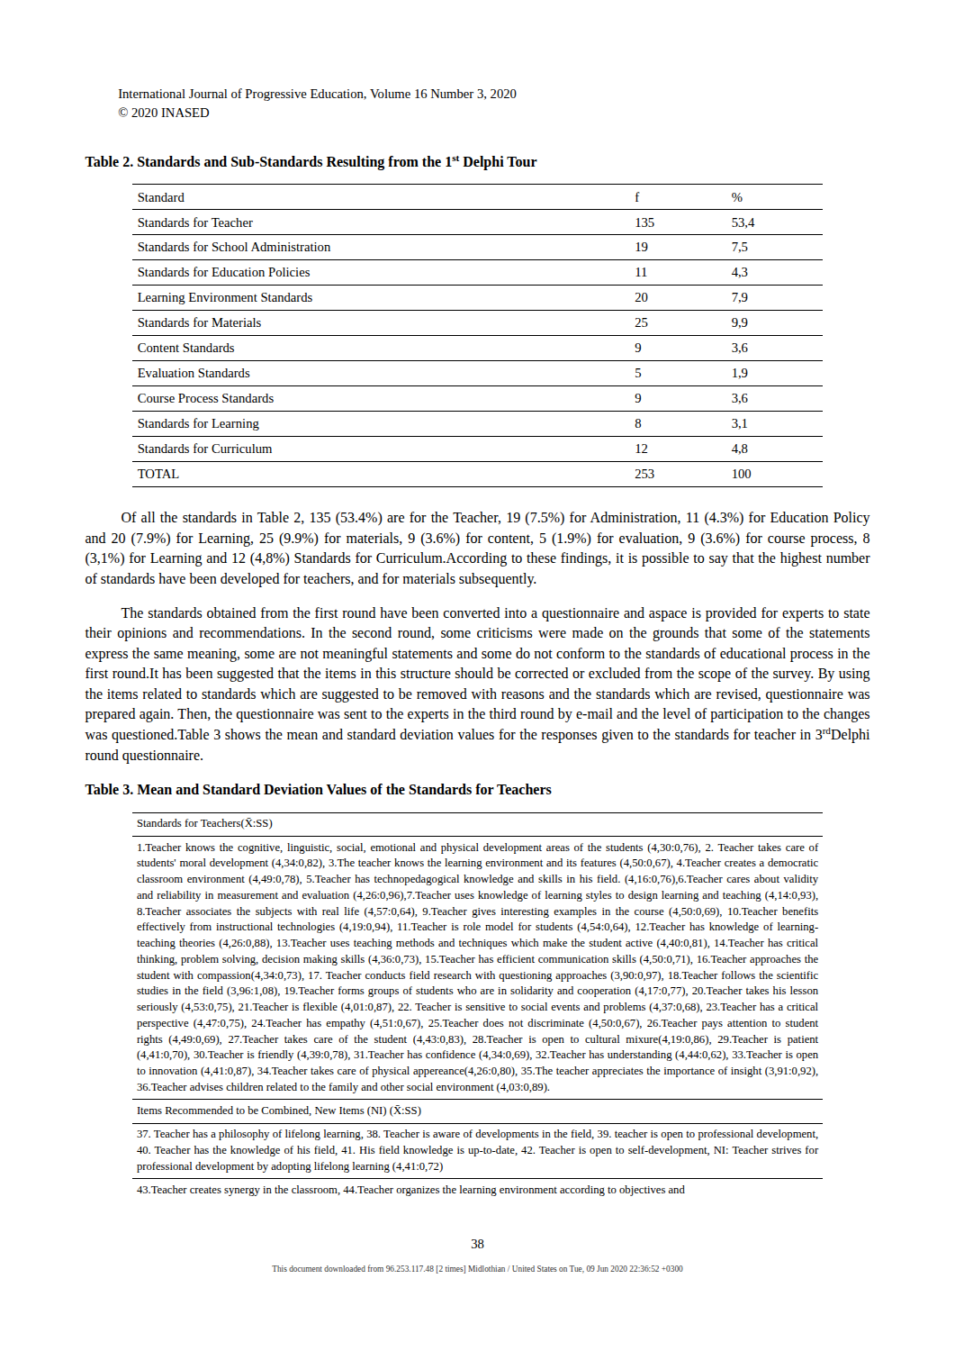International Journal of Progressive Education, Volume 16 Number 3, 2020
© 2020 INASED
Table 2. Standards and Sub-Standards Resulting from the 1st Delphi Tour
| Standard | f | % |
| --- | --- | --- |
| Standards for Teacher | 135 | 53,4 |
| Standards for School Administration | 19 | 7,5 |
| Standards for Education Policies | 11 | 4,3 |
| Learning Environment Standards | 20 | 7,9 |
| Standards for Materials | 25 | 9,9 |
| Content Standards | 9 | 3,6 |
| Evaluation Standards | 5 | 1,9 |
| Course Process Standards | 9 | 3,6 |
| Standards for Learning | 8 | 3,1 |
| Standards for Curriculum | 12 | 4,8 |
| TOTAL | 253 | 100 |
Of all the standards in Table 2, 135 (53.4%) are for the Teacher, 19 (7.5%) for Administration, 11 (4.3%) for Education Policy and 20 (7.9%) for Learning, 25 (9.9%) for materials, 9 (3.6%) for content, 5 (1.9%) for evaluation, 9 (3.6%) for course process, 8 (3,1%) for Learning and 12 (4,8%) Standards for Curriculum.According to these findings, it is possible to say that the highest number of standards have been developed for teachers, and for materials subsequently.
The standards obtained from the first round have been converted into a questionnaire and aspace is provided for experts to state their opinions and recommendations. In the second round, some criticisms were made on the grounds that some of the statements express the same meaning, some are not meaningful statements and some do not conform to the standards of educational process in the first round.It has been suggested that the items in this structure should be corrected or excluded from the scope of the survey. By using the items related to standards which are suggested to be removed with reasons and the standards which are revised, questionnaire was prepared again. Then, the questionnaire was sent to the experts in the third round by e-mail and the level of participation to the changes was questioned.Table 3 shows the mean and standard deviation values for the responses given to the standards for teacher in 3rdDelphi round questionnaire.
Table 3. Mean and Standard Deviation Values of the Standards for Teachers
| Standards for Teachers( X̄ :SS) |
| 1.Teacher knows the cognitive, linguistic, social, emotional and physical development areas of the students (4,30:0,76), 2. Teacher takes care of students' moral development (4,34:0,82), 3.The teacher knows the learning environment and its features (4,50:0,67), 4.Teacher creates a democratic classroom environment (4,49:0,78), 5.Teacher has technopedagogical knowledge and skills in his field. (4,16:0,76),6.Teacher cares about validity and reliability in measurement and evaluation (4,26:0,96),7.Teacher uses knowledge of learning styles to design learning and teaching (4,14:0,93), 8.Teacher associates the subjects with real life (4,57:0,64), 9.Teacher gives interesting examples in the course (4,50:0,69), 10.Teacher benefits effectively from instructional technologies (4,19:0,94), 11.Teacher is role model for students (4,54:0,64), 12.Teacher has knowledge of learning-teaching theories (4,26:0,88), 13.Teacher uses teaching methods and techniques which make the student active (4,40:0,81), 14.Teacher has critical thinking, problem solving, decision making skills (4,36:0,73), 15.Teacher has efficient communication skills (4,50:0,71), 16.Teacher approaches the student with compassion(4,34:0,73), 17. Teacher conducts field research with questioning approaches (3,90:0,97), 18.Teacher follows the scientific studies in the field (3,96:1,08), 19.Teacher forms groups of students who are in solidarity and cooperation (4,17:0,77), 20.Teacher takes his lesson seriously (4,53:0,75), 21.Teacher is flexible (4,01:0,87), 22. Teacher is sensitive to social events and problems (4,37:0,68), 23.Teacher has a critical perspective (4,47:0,75), 24.Teacher has empathy (4,51:0,67), 25.Teacher does not discriminate (4,50:0,67), 26.Teacher pays attention to student rights (4,49:0,69), 27.Teacher takes care of the student (4,43:0,83), 28.Teacher is open to cultural mixure(4,19:0,86), 29.Teacher is patient (4,41:0,70), 30.Teacher is friendly (4,39:0,78), 31.Teacher has confidence (4,34:0,69), 32.Teacher has understanding (4,44:0,62), 33.Teacher is open to innovation (4,41:0,87), 34.Teacher takes care of physical appereance(4,26:0,80), 35.The teacher appreciates the importance of insight (3,91:0,92), 36.Teacher advises children related to the family and other social environment (4,03:0,89). |
| Items Recommended to be Combined, New Items (NI) ( X̄ :SS) |
| 37. Teacher has a philosophy of lifelong learning, 38. Teacher is aware of developments in the field, 39. teacher is open to professional development, 40. Teacher has the knowledge of his field, 41. His field knowledge is up-to-date, 42. Teacher is open to self-development, NI: Teacher strives for professional development by adopting lifelong learning (4,41:0,72) |
| 43.Teacher creates synergy in the classroom, 44.Teacher organizes the learning environment according to objectives and |
38
This document downloaded from 96.253.117.48 [2 times] Midlothian / United States on Tue, 09 Jun 2020 22:36:52 +0300